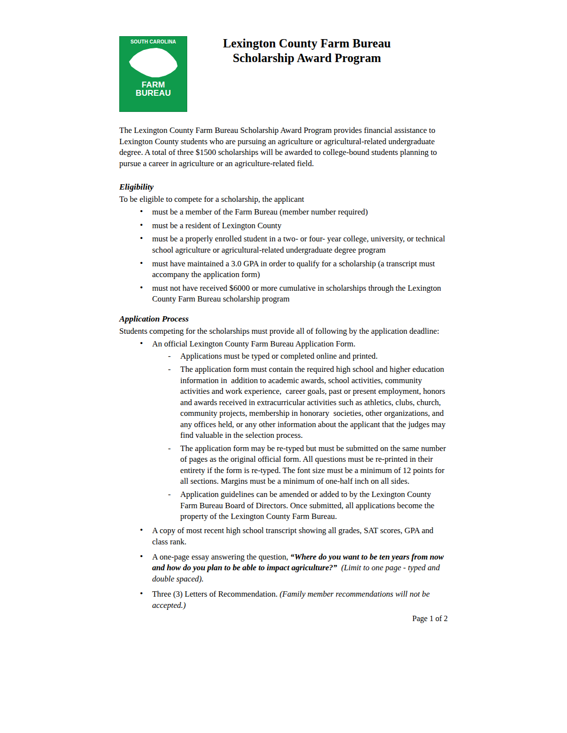SOUTH CAROLINA
FARM
BUREAU
Lexington County Farm Bureau
Scholarship Award Program
The Lexington County Farm Bureau Scholarship Award Program provides financial assistance to Lexington County students who are pursuing an agriculture or agricultural-related undergraduate degree. A total of three $1500 scholarships will be awarded to college-bound students planning to pursue a career in agriculture or an agriculture-related field.
Eligibility
To be eligible to compete for a scholarship, the applicant
must be a member of the Farm Bureau (member number required)
must be a resident of Lexington County
must be a properly enrolled student in a two- or four- year college, university, or technical school agriculture or agricultural-related undergraduate degree program
must have maintained a 3.0 GPA in order to qualify for a scholarship (a transcript must accompany the application form)
must not have received $6000 or more cumulative in scholarships through the Lexington County Farm Bureau scholarship program
Application Process
Students competing for the scholarships must provide all of following by the application deadline:
An official Lexington County Farm Bureau Application Form.
Applications must be typed or completed online and printed.
The application form must contain the required high school and higher education information in addition to academic awards, school activities, community activities and work experience, career goals, past or present employment, honors and awards received in extracurricular activities such as athletics, clubs, church, community projects, membership in honorary societies, other organizations, and any offices held, or any other information about the applicant that the judges may find valuable in the selection process.
The application form may be re-typed but must be submitted on the same number of pages as the original official form. All questions must be re-printed in their entirety if the form is re-typed. The font size must be a minimum of 12 points for all sections. Margins must be a minimum of one-half inch on all sides.
Application guidelines can be amended or added to by the Lexington County Farm Bureau Board of Directors. Once submitted, all applications become the property of the Lexington County Farm Bureau.
A copy of most recent high school transcript showing all grades, SAT scores, GPA and class rank.
A one-page essay answering the question, “Where do you want to be ten years from now and how do you plan to be able to impact agriculture?” (Limit to one page - typed and double spaced).
Three (3) Letters of Recommendation. (Family member recommendations will not be accepted.)
Page 1 of 2